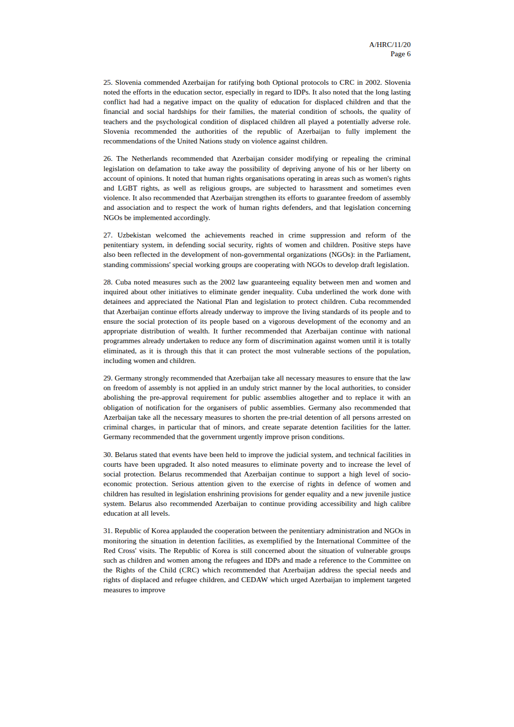A/HRC/11/20
Page 6
25. Slovenia commended Azerbaijan for ratifying both Optional protocols to CRC in 2002. Slovenia noted the efforts in the education sector, especially in regard to IDPs. It also noted that the long lasting conflict had had a negative impact on the quality of education for displaced children and that the financial and social hardships for their families, the material condition of schools, the quality of teachers and the psychological condition of displaced children all played a potentially adverse role. Slovenia recommended the authorities of the republic of Azerbaijan to fully implement the recommendations of the United Nations study on violence against children.
26. The Netherlands recommended that Azerbaijan consider modifying or repealing the criminal legislation on defamation to take away the possibility of depriving anyone of his or her liberty on account of opinions. It noted that human rights organisations operating in areas such as women's rights and LGBT rights, as well as religious groups, are subjected to harassment and sometimes even violence. It also recommended that Azerbaijan strengthen its efforts to guarantee freedom of assembly and association and to respect the work of human rights defenders, and that legislation concerning NGOs be implemented accordingly.
27. Uzbekistan welcomed the achievements reached in crime suppression and reform of the penitentiary system, in defending social security, rights of women and children. Positive steps have also been reflected in the development of non-governmental organizations (NGOs): in the Parliament, standing commissions' special working groups are cooperating with NGOs to develop draft legislation.
28. Cuba noted measures such as the 2002 law guaranteeing equality between men and women and inquired about other initiatives to eliminate gender inequality. Cuba underlined the work done with detainees and appreciated the National Plan and legislation to protect children. Cuba recommended that Azerbaijan continue efforts already underway to improve the living standards of its people and to ensure the social protection of its people based on a vigorous development of the economy and an appropriate distribution of wealth. It further recommended that Azerbaijan continue with national programmes already undertaken to reduce any form of discrimination against women until it is totally eliminated, as it is through this that it can protect the most vulnerable sections of the population, including women and children.
29. Germany strongly recommended that Azerbaijan take all necessary measures to ensure that the law on freedom of assembly is not applied in an unduly strict manner by the local authorities, to consider abolishing the pre-approval requirement for public assemblies altogether and to replace it with an obligation of notification for the organisers of public assemblies. Germany also recommended that Azerbaijan take all the necessary measures to shorten the pre-trial detention of all persons arrested on criminal charges, in particular that of minors, and create separate detention facilities for the latter. Germany recommended that the government urgently improve prison conditions.
30. Belarus stated that events have been held to improve the judicial system, and technical facilities in courts have been upgraded. It also noted measures to eliminate poverty and to increase the level of social protection. Belarus recommended that Azerbaijan continue to support a high level of socio-economic protection. Serious attention given to the exercise of rights in defence of women and children has resulted in legislation enshrining provisions for gender equality and a new juvenile justice system. Belarus also recommended Azerbaijan to continue providing accessibility and high calibre education at all levels.
31. Republic of Korea applauded the cooperation between the penitentiary administration and NGOs in monitoring the situation in detention facilities, as exemplified by the International Committee of the Red Cross' visits. The Republic of Korea is still concerned about the situation of vulnerable groups such as children and women among the refugees and IDPs and made a reference to the Committee on the Rights of the Child (CRC) which recommended that Azerbaijan address the special needs and rights of displaced and refugee children, and CEDAW which urged Azerbaijan to implement targeted measures to improve